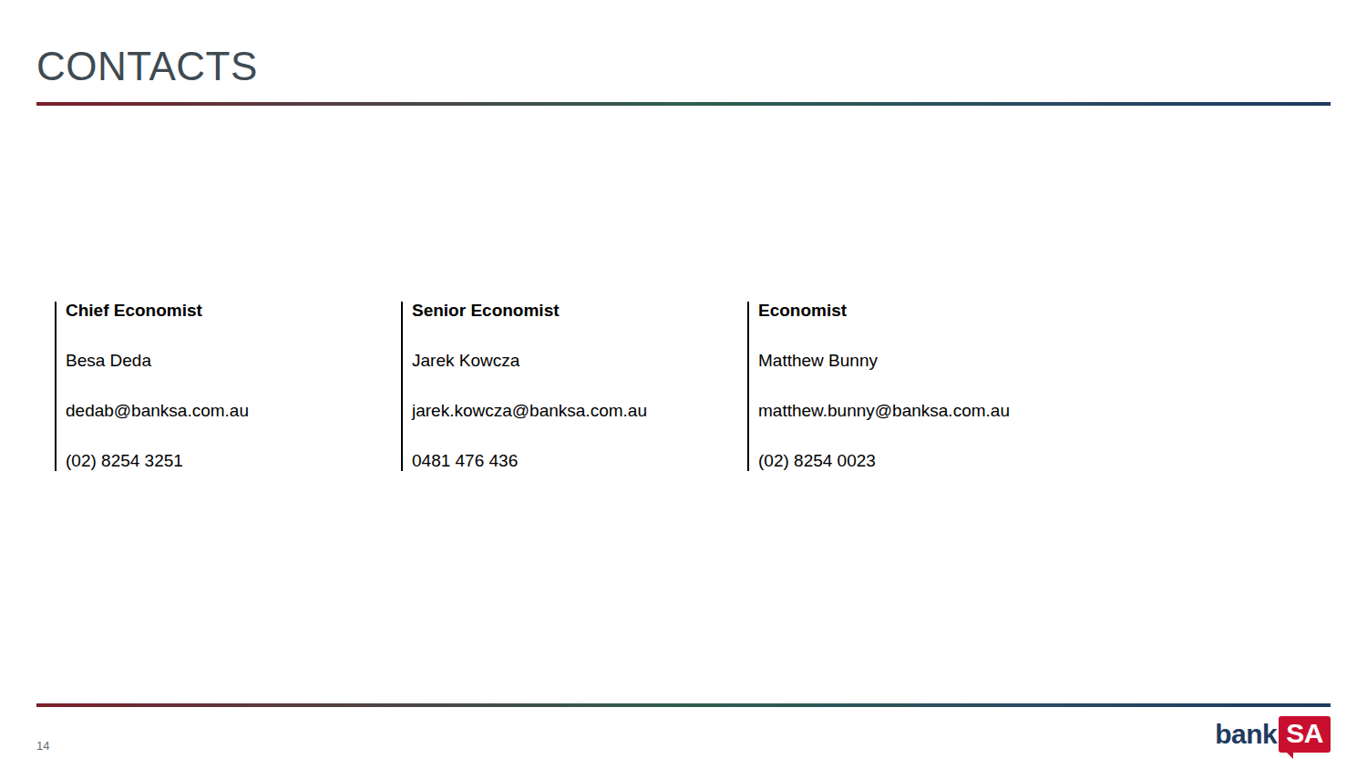CONTACTS
Chief Economist
Besa Deda
dedab@banksa.com.au
(02) 8254 3251
Senior Economist
Jarek Kowcza
jarek.kowcza@banksa.com.au
0481 476 436
Economist
Matthew Bunny
matthew.bunny@banksa.com.au
(02) 8254 0023
14
bank SA